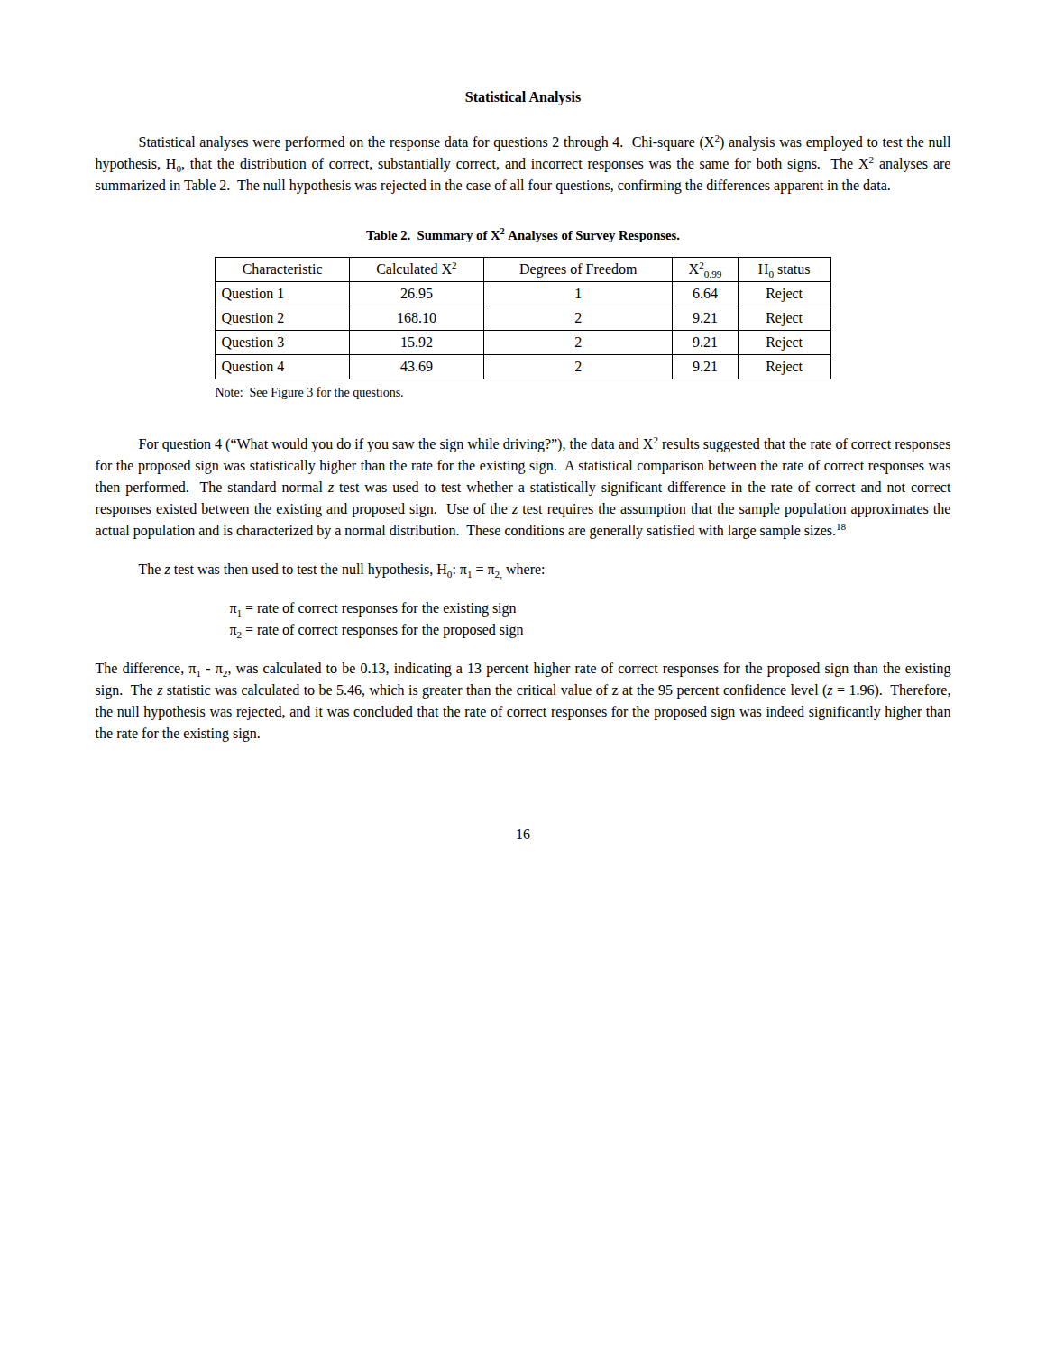Statistical Analysis
Statistical analyses were performed on the response data for questions 2 through 4. Chi-square (Χ2) analysis was employed to test the null hypothesis, H0, that the distribution of correct, substantially correct, and incorrect responses was the same for both signs. The Χ2 analyses are summarized in Table 2. The null hypothesis was rejected in the case of all four questions, confirming the differences apparent in the data.
Table 2. Summary of Χ2 Analyses of Survey Responses.
| Characteristic | Calculated Χ 2 | Degrees of Freedom | Χ 2 0.99 | H 0 status |
| --- | --- | --- | --- | --- |
| Question 1 | 26.95 | 1 | 6.64 | Reject |
| Question 2 | 168.10 | 2 | 9.21 | Reject |
| Question 3 | 15.92 | 2 | 9.21 | Reject |
| Question 4 | 43.69 | 2 | 9.21 | Reject |
Note: See Figure 3 for the questions.
For question 4 (“What would you do if you saw the sign while driving?”), the data and Χ2 results suggested that the rate of correct responses for the proposed sign was statistically higher than the rate for the existing sign. A statistical comparison between the rate of correct responses was then performed. The standard normal z test was used to test whether a statistically significant difference in the rate of correct and not correct responses existed between the existing and proposed sign. Use of the z test requires the assumption that the sample population approximates the actual population and is characterized by a normal distribution. These conditions are generally satisfied with large sample sizes.18
The z test was then used to test the null hypothesis, H0: π1 = π2, where:
π1 = rate of correct responses for the existing sign
π2 = rate of correct responses for the proposed sign
The difference, π1 - π2, was calculated to be 0.13, indicating a 13 percent higher rate of correct responses for the proposed sign than the existing sign. The z statistic was calculated to be 5.46, which is greater than the critical value of z at the 95 percent confidence level (z = 1.96). Therefore, the null hypothesis was rejected, and it was concluded that the rate of correct responses for the proposed sign was indeed significantly higher than the rate for the existing sign.
16